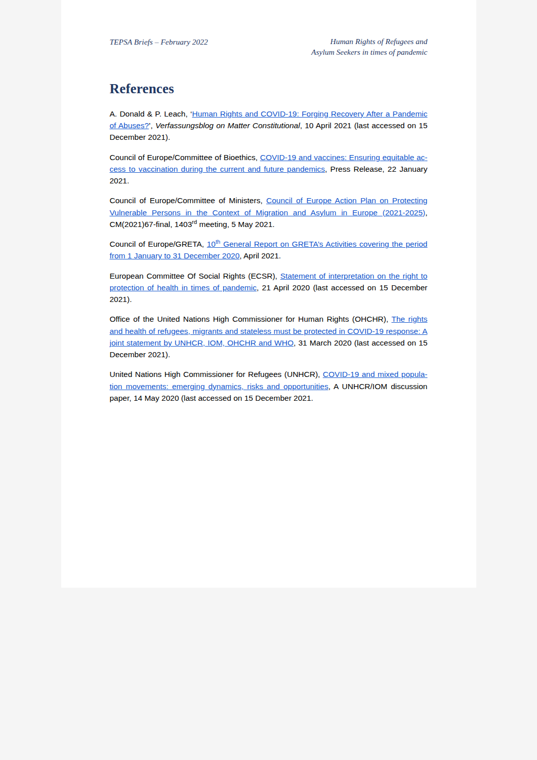TEPSA Briefs – February 2022
Human Rights of Refugees and
Asylum Seekers in times of pandemic
References
A. Donald & P. Leach, ‘Human Rights and COVID-19: Forging Recovery After a Pandemic of Abuses?’, Verfassungsblog on Matter Constitutional, 10 April 2021 (last accessed on 15 December 2021).
Council of Europe/Committee of Bioethics, COVID-19 and vaccines: Ensuring equitable access to vaccination during the current and future pandemics, Press Release, 22 January 2021.
Council of Europe/Committee of Ministers, Council of Europe Action Plan on Protecting Vulnerable Persons in the Context of Migration and Asylum in Europe (2021-2025), CM(2021)67-final, 1403rd meeting, 5 May 2021.
Council of Europe/GRETA, 10th General Report on GRETA’s Activities covering the period from 1 January to 31 December 2020, April 2021.
European Committee Of Social Rights (ECSR), Statement of interpretation on the right to protection of health in times of pandemic, 21 April 2020 (last accessed on 15 December 2021).
Office of the United Nations High Commissioner for Human Rights (OHCHR), The rights and health of refugees, migrants and stateless must be protected in COVID-19 response: A joint statement by UNHCR, IOM, OHCHR and WHO, 31 March 2020 (last accessed on 15 December 2021).
United Nations High Commissioner for Refugees (UNHCR), COVID-19 and mixed population movements: emerging dynamics, risks and opportunities, A UNHCR/IOM discussion paper, 14 May 2020 (last accessed on 15 December 2021.